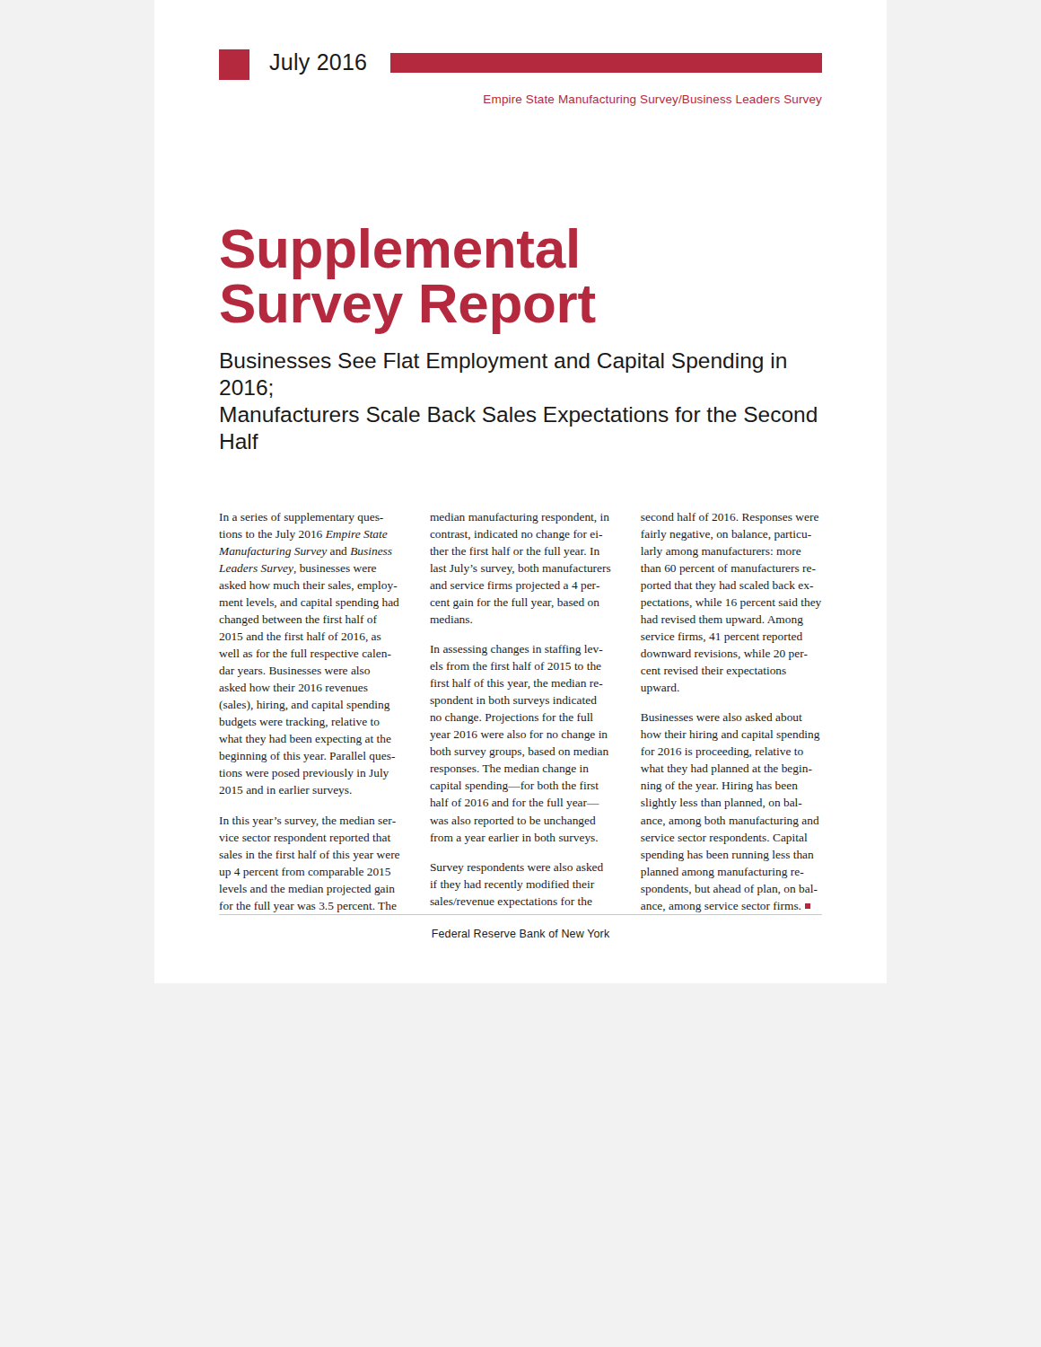July 2016
Empire State Manufacturing Survey/Business Leaders Survey
Supplemental
Survey Report
Businesses See Flat Employment and Capital Spending in 2016;
Manufacturers Scale Back Sales Expectations for the Second Half
In a series of supplementary questions to the July 2016 Empire State Manufacturing Survey and Business Leaders Survey, businesses were asked how much their sales, employment levels, and capital spending had changed between the first half of 2015 and the first half of 2016, as well as for the full respective calendar years. Businesses were also asked how their 2016 revenues (sales), hiring, and capital spending budgets were tracking, relative to what they had been expecting at the beginning of this year. Parallel questions were posed previously in July 2015 and in earlier surveys.
In this year’s survey, the median service sector respondent reported that sales in the first half of this year were up 4 percent from comparable 2015 levels and the median projected gain for the full year was 3.5 percent. The median manufacturing respondent, in contrast, indicated no change for either the first half or the full year. In last July’s survey, both manufacturers and service firms projected a 4 percent gain for the full year, based on medians.
In assessing changes in staffing levels from the first half of 2015 to the first half of this year, the median respondent in both surveys indicated no change. Projections for the full year 2016 were also for no change in both survey groups, based on median responses. The median change in capital spending—for both the first half of 2016 and for the full year—was also reported to be unchanged from a year earlier in both surveys.
Survey respondents were also asked if they had recently modified their sales/revenue expectations for the second half of 2016. Responses were fairly negative, on balance, particularly among manufacturers: more than 60 percent of manufacturers reported that they had scaled back expectations, while 16 percent said they had revised them upward. Among service firms, 41 percent reported downward revisions, while 20 percent revised their expectations upward.
Businesses were also asked about how their hiring and capital spending for 2016 is proceeding, relative to what they had planned at the beginning of the year. Hiring has been slightly less than planned, on balance, among both manufacturing and service sector respondents. Capital spending has been running less than planned among manufacturing respondents, but ahead of plan, on balance, among service sector firms.
Federal Reserve Bank of New York